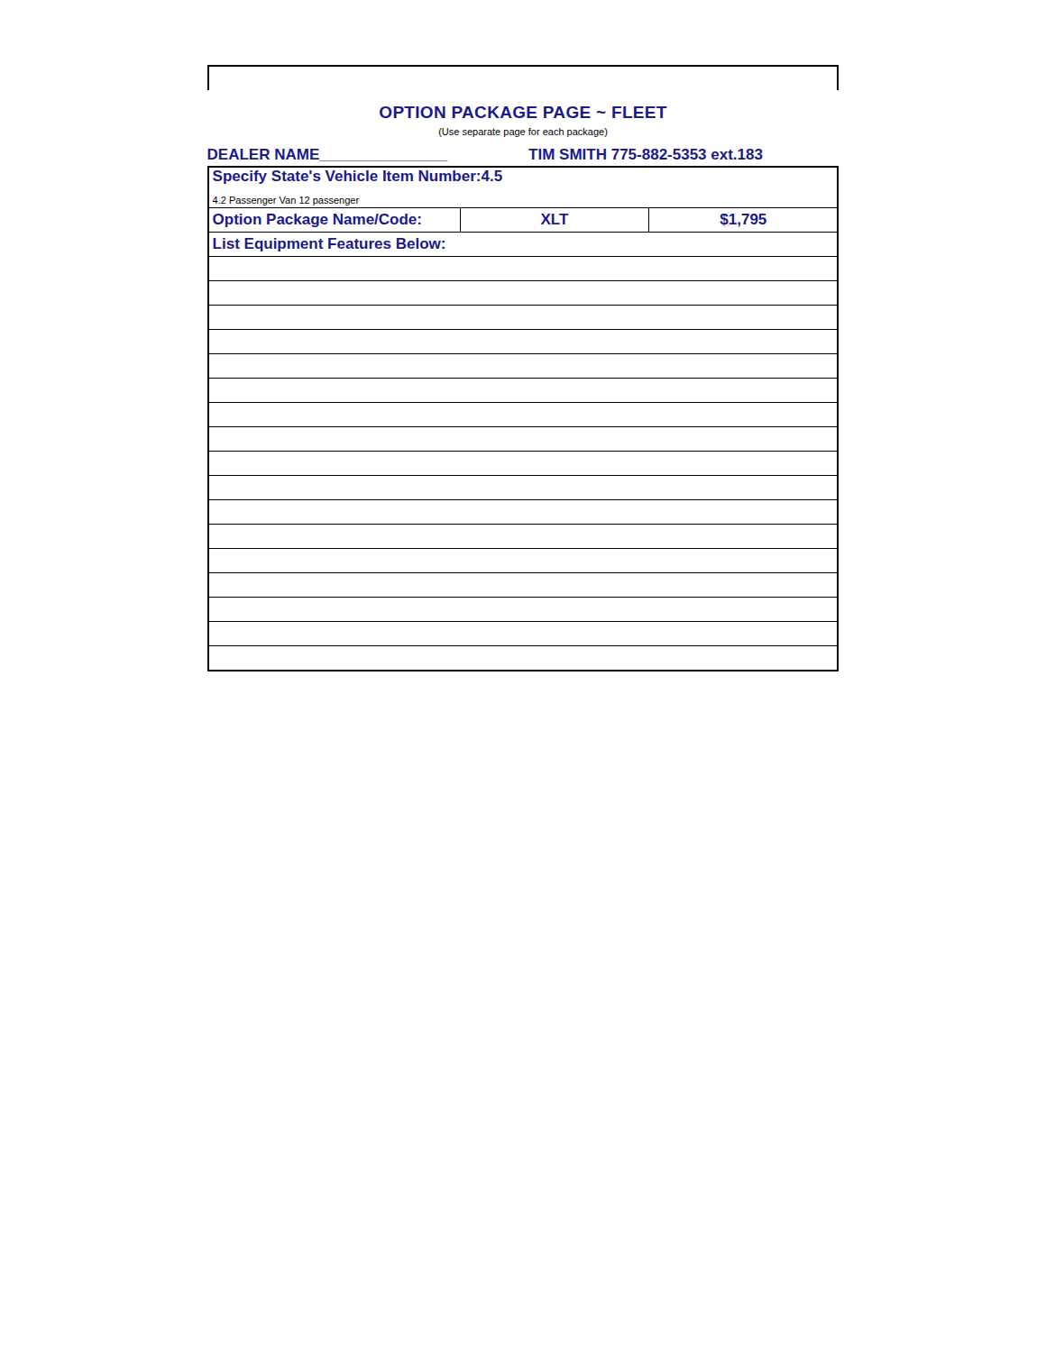OPTION PACKAGE PAGE ~ FLEET
(Use separate page for each package)
DEALER NAME_______________ TIM SMITH 775-882-5353 ext.183
| Specify State's Vehicle Item Number:4.5 4.2 Passenger Van 12 passenger |
| Option Package Name/Code: | XLT | $1,795 |
| List Equipment Features Below: |